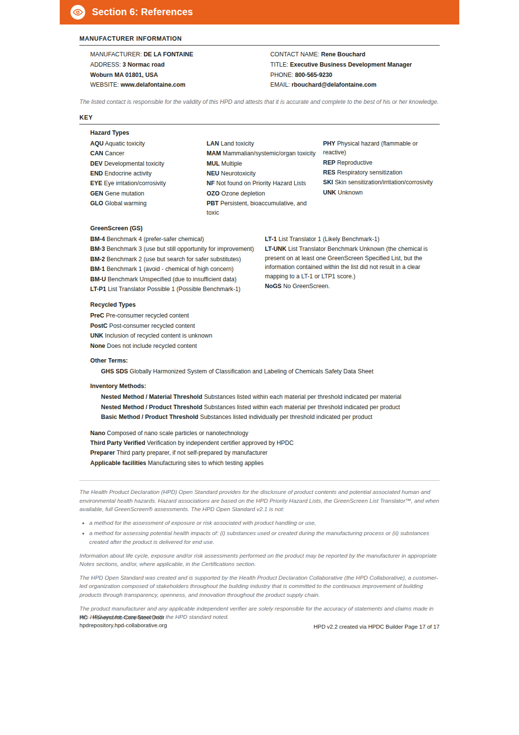Section 6: References
Manufacturer Information
MANUFACTURER: DE LA FONTAINE
ADDRESS: 3 Normac road
Woburn MA 01801, USA
WEBSITE: www.delafontaine.com
CONTACT NAME: Rene Bouchard
TITLE: Executive Business Development Manager
PHONE: 800-565-9230
EMAIL: rbouchard@delafontaine.com
The listed contact is responsible for the validity of this HPD and attests that it is accurate and complete to the best of his or her knowledge.
Key
Hazard Types
AQU Aquatic toxicity
CAN Cancer
DEV Developmental toxicity
END Endocrine activity
EYE Eye irritation/corrosivity
GEN Gene mutation
GLO Global warming
LAN Land toxicity
MAM Mammalian/systemic/organ toxicity
MUL Multiple
NEU Neurotoxicity
NF Not found on Priority Hazard Lists
OZO Ozone depletion
PBT Persistent, bioaccumulative, and toxic
PHY Physical hazard (flammable or reactive)
REP Reproductive
RES Respiratory sensitization
SKI Skin sensitization/irritation/corrosivity
UNK Unknown
GreenScreen (GS)
BM-4 Benchmark 4 (prefer-safer chemical)
BM-3 Benchmark 3 (use but still opportunity for improvement)
BM-2 Benchmark 2 (use but search for safer substitutes)
BM-1 Benchmark 1 (avoid - chemical of high concern)
BM-U Benchmark Unspecified (due to insufficient data)
LT-P1 List Translator Possible 1 (Possible Benchmark-1)
LT-1 List Translator 1 (Likely Benchmark-1)
LT-UNK List Translator Benchmark Unknown (the chemical is present on at least one GreenScreen Specified List, but the information contained within the list did not result in a clear mapping to a LT-1 or LTP1 score.)
NoGS No GreenScreen.
Recycled Types
PreC Pre-consumer recycled content
PostC Post-consumer recycled content
UNK Inclusion of recycled content is unknown
None Does not include recycled content
Other Terms:
GHS SDS Globally Harmonized System of Classification and Labeling of Chemicals Safety Data Sheet
Inventory Methods:
Nested Method / Material Threshold Substances listed within each material per threshold indicated per material
Nested Method / Product Threshold Substances listed within each material per threshold indicated per product
Basic Method / Product Threshold Substances listed individually per threshold indicated per product
Nano Composed of nano scale particles or nanotechnology
Third Party Verified Verification by independent certifier approved by HPDC
Preparer Third party preparer, if not self-prepared by manufacturer
Applicable facilities Manufacturing sites to which testing applies
The Health Product Declaration (HPD) Open Standard provides for the disclosure of product contents and potential associated human and environmental health hazards. Hazard associations are based on the HPD Priority Hazard Lists, the GreenScreen List Translator™, and when available, full GreenScreen® assessments. The HPD Open Standard v2.1 is not:
a method for the assessment of exposure or risk associated with product handling or use,
a method for assessing potential health impacts of: (i) substances used or created during the manufacturing process or (ii) substances created after the product is delivered for end use.
Information about life cycle, exposure and/or risk assessments performed on the product may be reported by the manufacturer in appropriate Notes sections, and/or, where applicable, in the Certifications section.
The HPD Open Standard was created and is supported by the Health Product Declaration Collaborative (the HPD Collaborative), a customer-led organization composed of stakeholders throughout the building industry that is committed to the continuous improvement of building products through transparency, openness, and innovation throughout the product supply chain.
The product manufacturer and any applicable independent verifier are solely responsible for the accuracy of statements and claims made in this HPD and for compliance with the HPD standard noted.
HC - Honeycomb Core Steel Door
hpdrepository.hpd-collaborative.org
HPD v2.2 created via HPDC Builder Page 17 of 17